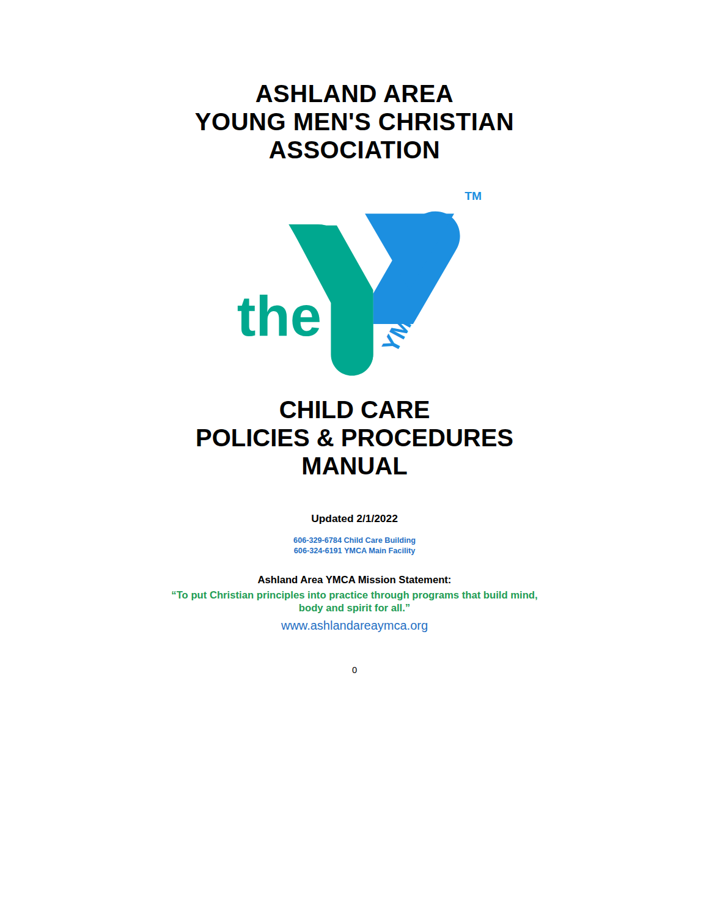ASHLAND AREA
YOUNG MEN'S CHRISTIAN
ASSOCIATION
the TM YMCA
CHILD CARE
POLICIES & PROCEDURES
MANUAL
Updated 2/1/2022
606-329-6784 Child Care Building
606-324-6191 YMCA Main Facility
Ashland Area YMCA Mission Statement: “To put Christian principles into practice through programs that build mind, body and spirit for all.”
www.ashlandareaymca.org
0